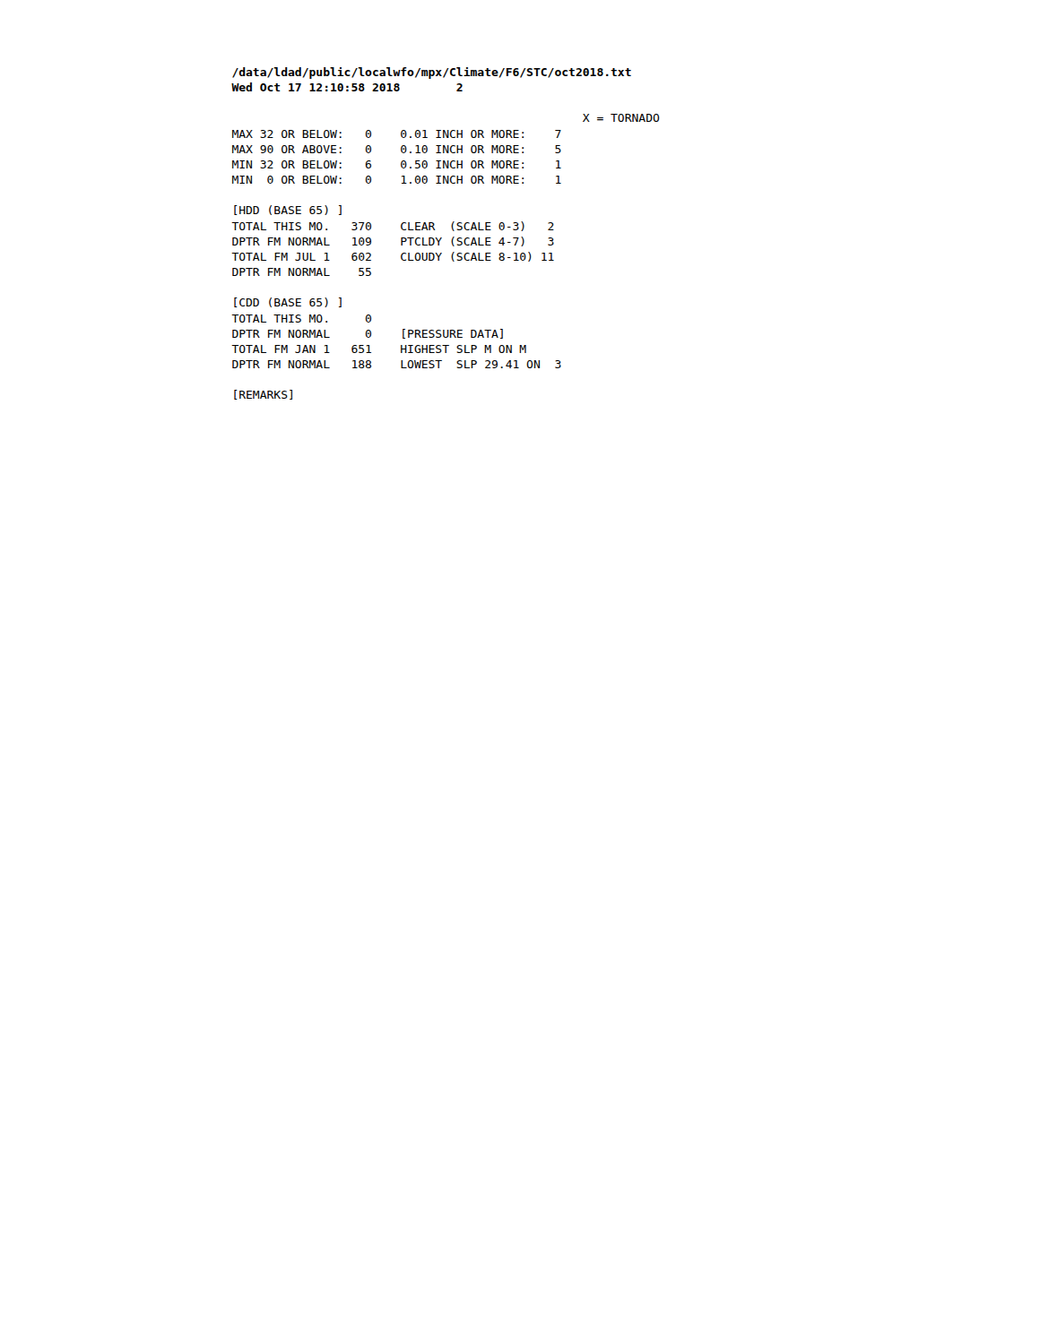/data/ldad/public/localwfo/mpx/Climate/F6/STC/oct2018.txt
Wed Oct 17 12:10:58 2018 2
                                                  X = TORNADO
MAX 32 OR BELOW:   0    0.01 INCH OR MORE:    7
MAX 90 OR ABOVE:   0    0.10 INCH OR MORE:    5
MIN 32 OR BELOW:   6    0.50 INCH OR MORE:    1
MIN  0 OR BELOW:   0    1.00 INCH OR MORE:    1

[HDD (BASE 65) ]
TOTAL THIS MO.   370    CLEAR  (SCALE 0-3)   2
DPTR FM NORMAL   109    PTCLDY (SCALE 4-7)   3
TOTAL FM JUL 1   602    CLOUDY (SCALE 8-10) 11
DPTR FM NORMAL    55

[CDD (BASE 65) ]
TOTAL THIS MO.     0
DPTR FM NORMAL     0    [PRESSURE DATA]
TOTAL FM JAN 1   651    HIGHEST SLP M ON M
DPTR FM NORMAL   188    LOWEST  SLP 29.41 ON  3

[REMARKS]